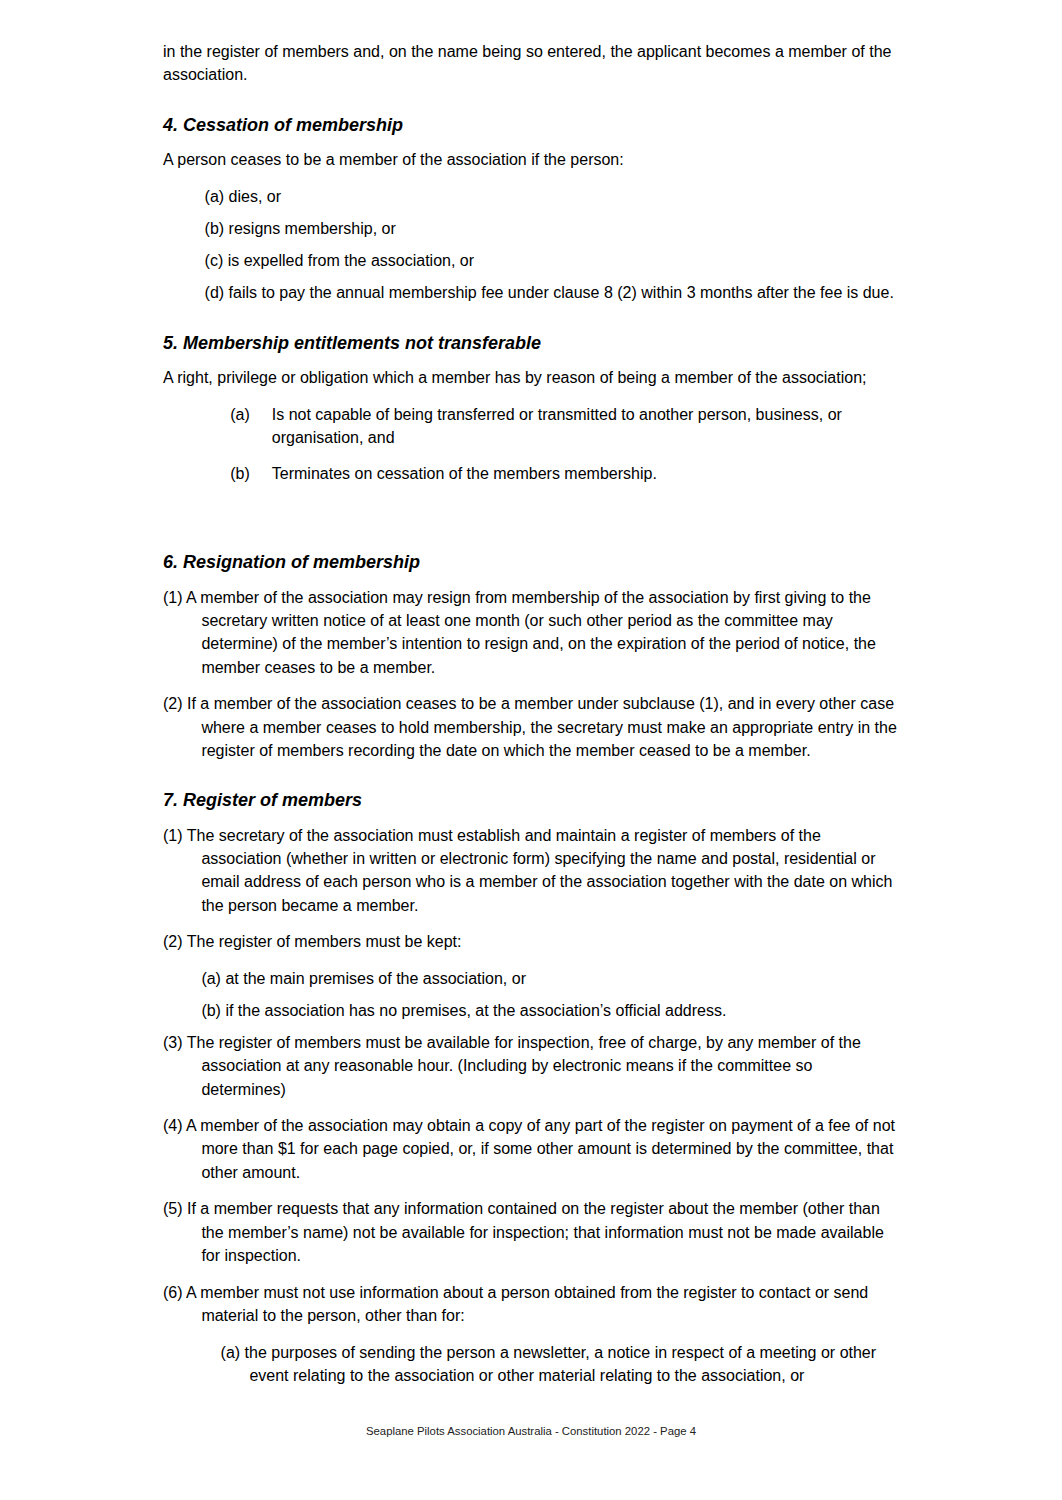in the register of members and, on the name being so entered, the applicant becomes a member of the association.
4. Cessation of membership
A person ceases to be a member of the association if the person:
(a) dies, or
(b) resigns membership, or
(c) is expelled from the association, or
(d) fails to pay the annual membership fee under clause 8 (2) within 3 months after the fee is due.
5. Membership entitlements not transferable
A right, privilege or obligation which a member has by reason of being a member of the association;
(a) Is not capable of being transferred or transmitted to another person, business, or organisation, and
(b) Terminates on cessation of the members membership.
6. Resignation of membership
(1) A member of the association may resign from membership of the association by first giving to the secretary written notice of at least one month (or such other period as the committee may determine) of the member’s intention to resign and, on the expiration of the period of notice, the member ceases to be a member.
(2) If a member of the association ceases to be a member under subclause (1), and in every other case where a member ceases to hold membership, the secretary must make an appropriate entry in the register of members recording the date on which the member ceased to be a member.
7. Register of members
(1) The secretary of the association must establish and maintain a register of members of the association (whether in written or electronic form) specifying the name and postal, residential or email address of each person who is a member of the association together with the date on which the person became a member.
(2) The register of members must be kept:
(a) at the main premises of the association, or
(b) if the association has no premises, at the association’s official address.
(3) The register of members must be available for inspection, free of charge, by any member of the association at any reasonable hour. (Including by electronic means if the committee so determines)
(4) A member of the association may obtain a copy of any part of the register on payment of a fee of not more than $1 for each page copied, or, if some other amount is determined by the committee, that other amount.
(5) If a member requests that any information contained on the register about the member (other than the member’s name) not be available for inspection; that information must not be made available for inspection.
(6) A member must not use information about a person obtained from the register to contact or send material to the person, other than for:
(a) the purposes of sending the person a newsletter, a notice in respect of a meeting or other event relating to the association or other material relating to the association, or
Seaplane Pilots Association Australia - Constitution 2022 - Page 4